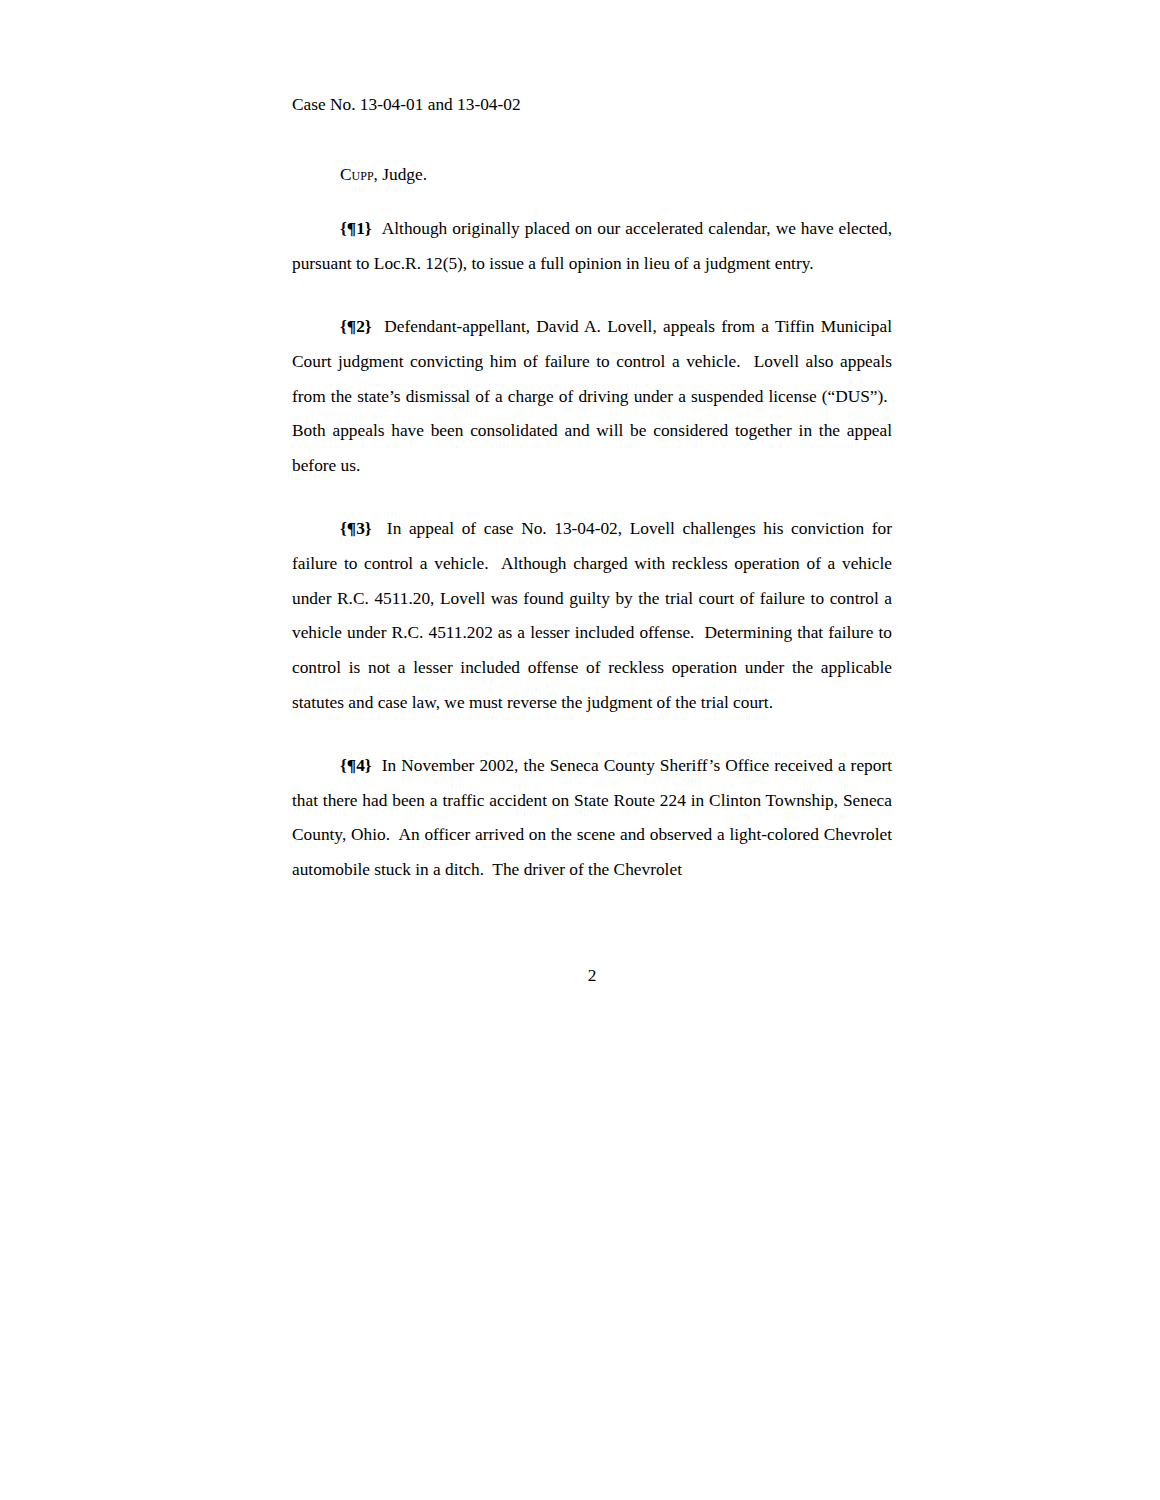Case No. 13-04-01 and 13-04-02
Cupp, Judge.
{¶1} Although originally placed on our accelerated calendar, we have elected, pursuant to Loc.R. 12(5), to issue a full opinion in lieu of a judgment entry.
{¶2} Defendant-appellant, David A. Lovell, appeals from a Tiffin Municipal Court judgment convicting him of failure to control a vehicle. Lovell also appeals from the state’s dismissal of a charge of driving under a suspended license (“DUS”). Both appeals have been consolidated and will be considered together in the appeal before us.
{¶3} In appeal of case No. 13-04-02, Lovell challenges his conviction for failure to control a vehicle. Although charged with reckless operation of a vehicle under R.C. 4511.20, Lovell was found guilty by the trial court of failure to control a vehicle under R.C. 4511.202 as a lesser included offense. Determining that failure to control is not a lesser included offense of reckless operation under the applicable statutes and case law, we must reverse the judgment of the trial court.
{¶4} In November 2002, the Seneca County Sheriff’s Office received a report that there had been a traffic accident on State Route 224 in Clinton Township, Seneca County, Ohio. An officer arrived on the scene and observed a light-colored Chevrolet automobile stuck in a ditch. The driver of the Chevrolet
2